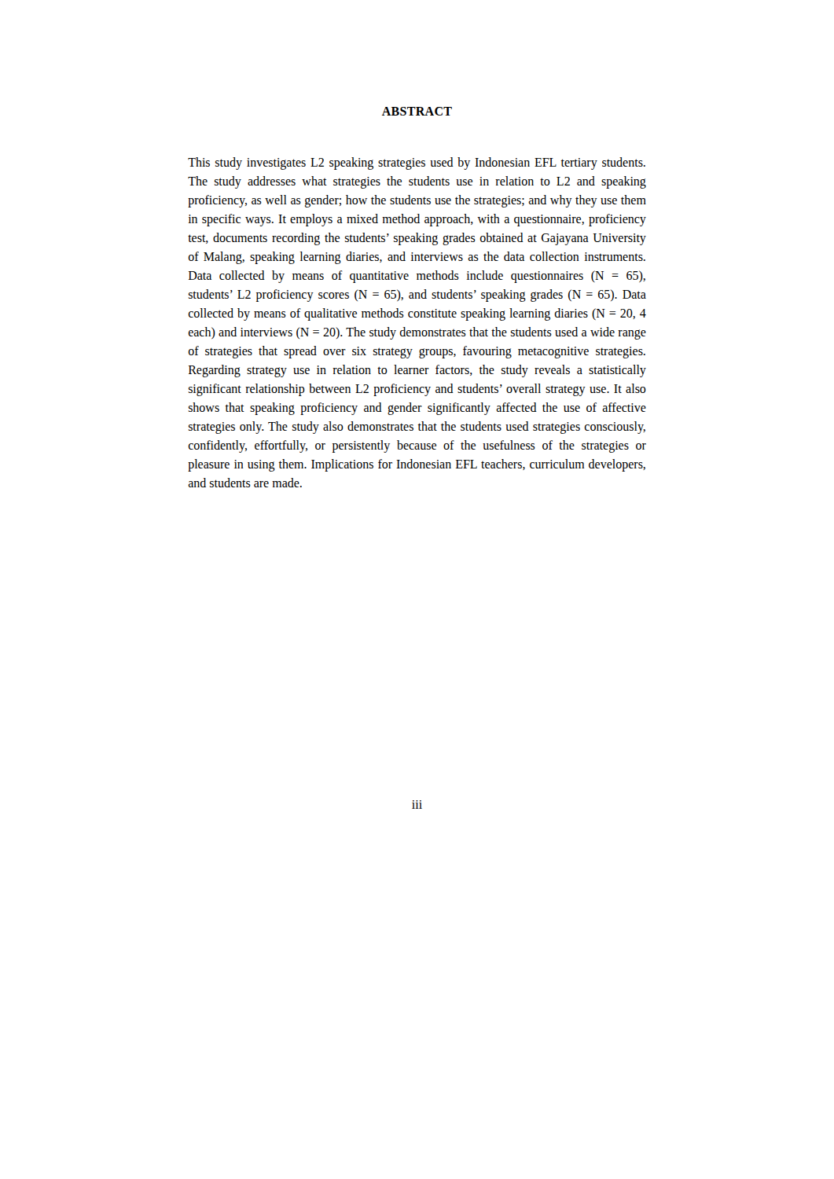ABSTRACT
This study investigates L2 speaking strategies used by Indonesian EFL tertiary students. The study addresses what strategies the students use in relation to L2 and speaking proficiency, as well as gender; how the students use the strategies; and why they use them in specific ways. It employs a mixed method approach, with a questionnaire, proficiency test, documents recording the students’ speaking grades obtained at Gajayana University of Malang, speaking learning diaries, and interviews as the data collection instruments. Data collected by means of quantitative methods include questionnaires (N = 65), students’ L2 proficiency scores (N = 65), and students’ speaking grades (N = 65). Data collected by means of qualitative methods constitute speaking learning diaries (N = 20, 4 each) and interviews (N = 20). The study demonstrates that the students used a wide range of strategies that spread over six strategy groups, favouring metacognitive strategies. Regarding strategy use in relation to learner factors, the study reveals a statistically significant relationship between L2 proficiency and students’ overall strategy use. It also shows that speaking proficiency and gender significantly affected the use of affective strategies only. The study also demonstrates that the students used strategies consciously, confidently, effortfully, or persistently because of the usefulness of the strategies or pleasure in using them. Implications for Indonesian EFL teachers, curriculum developers, and students are made.
iii